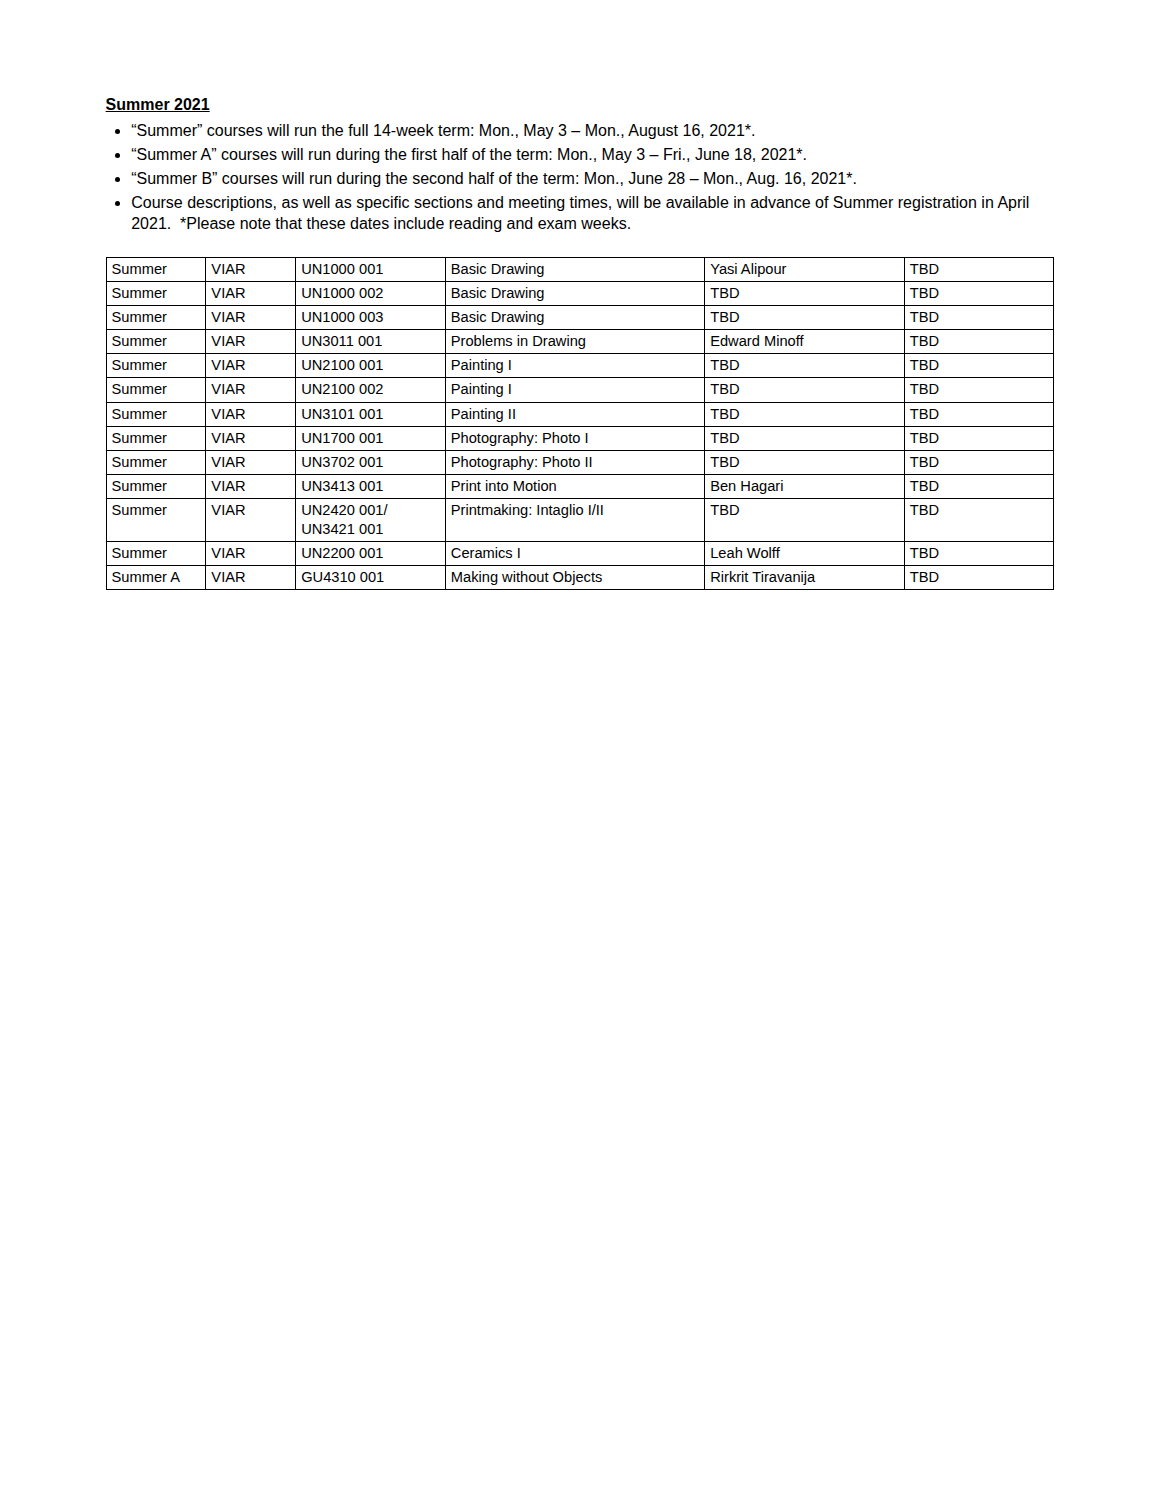Summer 2021
“Summer” courses will run the full 14-week term: Mon., May 3 – Mon., August 16, 2021*.
“Summer A” courses will run during the first half of the term: Mon., May 3 – Fri., June 18, 2021*.
“Summer B” courses will run during the second half of the term: Mon., June 28 – Mon., Aug. 16, 2021*.
Course descriptions, as well as specific sections and meeting times, will be available in advance of Summer registration in April 2021. *Please note that these dates include reading and exam weeks.
| Summer | VIAR | UN1000 001 | Basic Drawing | Yasi Alipour | TBD |
| Summer | VIAR | UN1000 002 | Basic Drawing | TBD | TBD |
| Summer | VIAR | UN1000 003 | Basic Drawing | TBD | TBD |
| Summer | VIAR | UN3011 001 | Problems in Drawing | Edward Minoff | TBD |
| Summer | VIAR | UN2100 001 | Painting I | TBD | TBD |
| Summer | VIAR | UN2100 002 | Painting I | TBD | TBD |
| Summer | VIAR | UN3101 001 | Painting II | TBD | TBD |
| Summer | VIAR | UN1700 001 | Photography: Photo I | TBD | TBD |
| Summer | VIAR | UN3702 001 | Photography: Photo II | TBD | TBD |
| Summer | VIAR | UN3413 001 | Print into Motion | Ben Hagari | TBD |
| Summer | VIAR | UN2420 001/ UN3421 001 | Printmaking: Intaglio I/II | TBD | TBD |
| Summer | VIAR | UN2200 001 | Ceramics I | Leah Wolff | TBD |
| Summer A | VIAR | GU4310 001 | Making without Objects | Rirkrit Tiravanija | TBD |